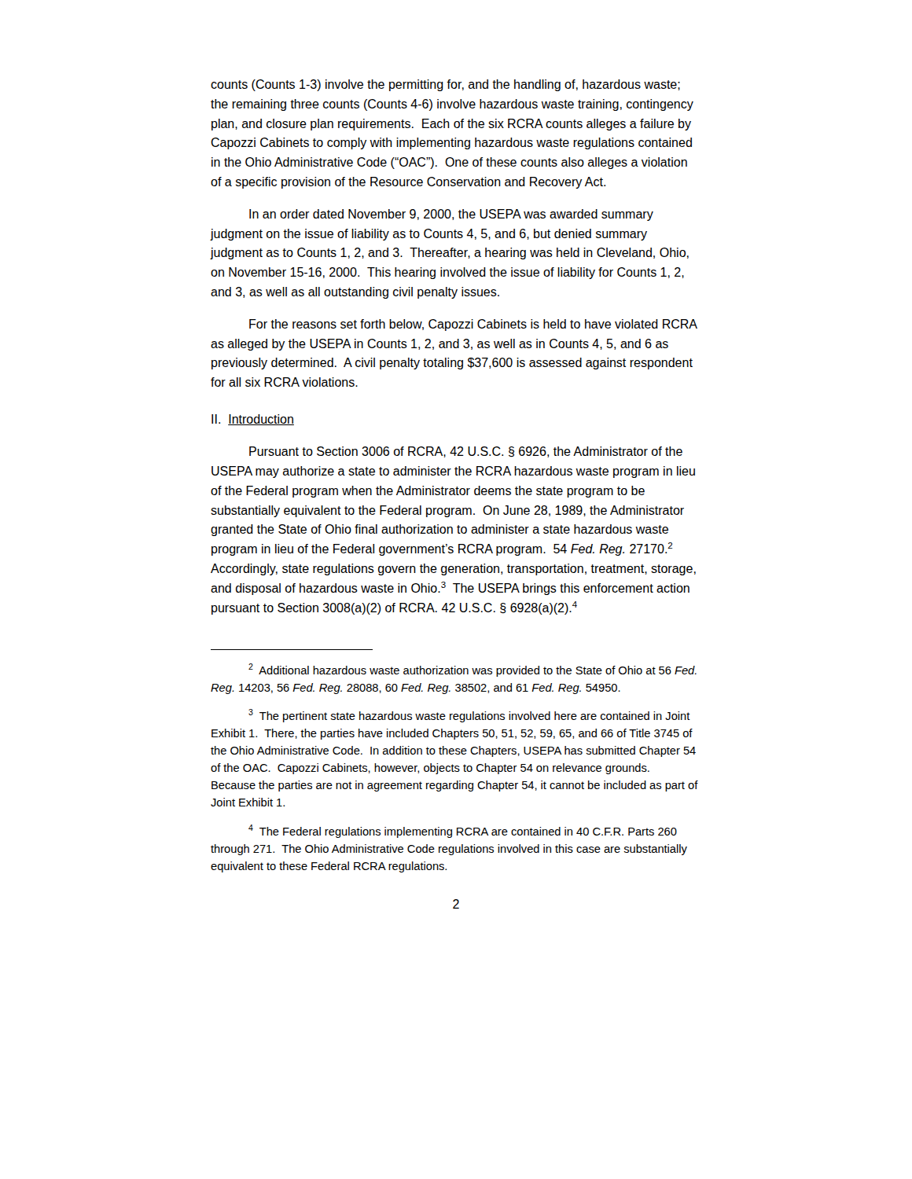counts (Counts 1-3) involve the permitting for, and the handling of, hazardous waste; the remaining three counts (Counts 4-6) involve hazardous waste training, contingency plan, and closure plan requirements. Each of the six RCRA counts alleges a failure by Capozzi Cabinets to comply with implementing hazardous waste regulations contained in the Ohio Administrative Code (“OAC”). One of these counts also alleges a violation of a specific provision of the Resource Conservation and Recovery Act.
In an order dated November 9, 2000, the USEPA was awarded summary judgment on the issue of liability as to Counts 4, 5, and 6, but denied summary judgment as to Counts 1, 2, and 3. Thereafter, a hearing was held in Cleveland, Ohio, on November 15-16, 2000. This hearing involved the issue of liability for Counts 1, 2, and 3, as well as all outstanding civil penalty issues.
For the reasons set forth below, Capozzi Cabinets is held to have violated RCRA as alleged by the USEPA in Counts 1, 2, and 3, as well as in Counts 4, 5, and 6 as previously determined. A civil penalty totaling $37,600 is assessed against respondent for all six RCRA violations.
II. Introduction
Pursuant to Section 3006 of RCRA, 42 U.S.C. § 6926, the Administrator of the USEPA may authorize a state to administer the RCRA hazardous waste program in lieu of the Federal program when the Administrator deems the state program to be substantially equivalent to the Federal program. On June 28, 1989, the Administrator granted the State of Ohio final authorization to administer a state hazardous waste program in lieu of the Federal government’s RCRA program. 54 Fed. Reg. 27170.2 Accordingly, state regulations govern the generation, transportation, treatment, storage, and disposal of hazardous waste in Ohio.3 The USEPA brings this enforcement action pursuant to Section 3008(a)(2) of RCRA. 42 U.S.C. § 6928(a)(2).4
2 Additional hazardous waste authorization was provided to the State of Ohio at 56 Fed. Reg. 14203, 56 Fed. Reg. 28088, 60 Fed. Reg. 38502, and 61 Fed. Reg. 54950.
3 The pertinent state hazardous waste regulations involved here are contained in Joint Exhibit 1. There, the parties have included Chapters 50, 51, 52, 59, 65, and 66 of Title 3745 of the Ohio Administrative Code. In addition to these Chapters, USEPA has submitted Chapter 54 of the OAC. Capozzi Cabinets, however, objects to Chapter 54 on relevance grounds. Because the parties are not in agreement regarding Chapter 54, it cannot be included as part of Joint Exhibit 1.
4 The Federal regulations implementing RCRA are contained in 40 C.F.R. Parts 260 through 271. The Ohio Administrative Code regulations involved in this case are substantially equivalent to these Federal RCRA regulations.
2